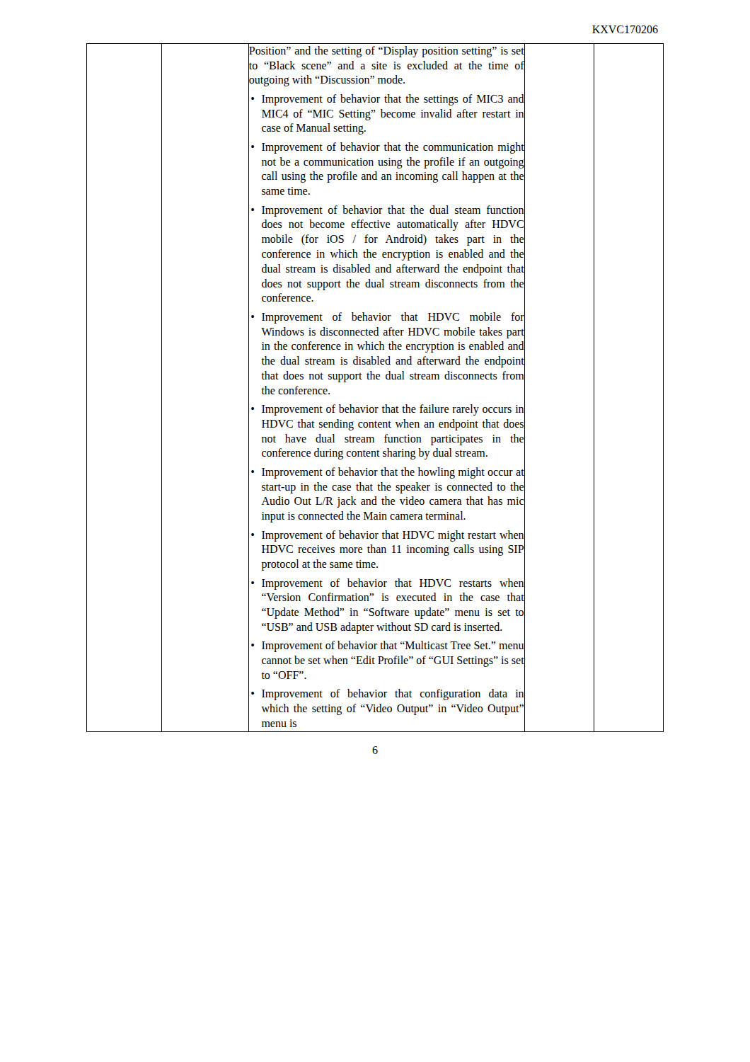KXVC170206
| | | Position” and the setting of “Display position setting” is set to “Black scene” and a site is excluded at the time of outgoing with “Discussion” mode. Improvement of behavior that the settings of MIC3 and MIC4 of “MIC Setting” become invalid after restart in case of Manual setting. Improvement of behavior that the communication might not be a communication using the profile if an outgoing call using the profile and an incoming call happen at the same time. Improvement of behavior that the dual steam function does not become effective automatically after HDVC mobile (for iOS / for Android) takes part in the conference in which the encryption is enabled and the dual stream is disabled and afterward the endpoint that does not support the dual stream disconnects from the conference. Improvement of behavior that HDVC mobile for Windows is disconnected after HDVC mobile takes part in the conference in which the encryption is enabled and the dual stream is disabled and afterward the endpoint that does not support the dual stream disconnects from the conference. Improvement of behavior that the failure rarely occurs in HDVC that sending content when an endpoint that does not have dual stream function participates in the conference during content sharing by dual stream. Improvement of behavior that the howling might occur at start-up in the case that the speaker is connected to the Audio Out L/R jack and the video camera that has mic input is connected the Main camera terminal. Improvement of behavior that HDVC might restart when HDVC receives more than 11 incoming calls using SIP protocol at the same time. Improvement of behavior that HDVC restarts when “Version Confirmation” is executed in the case that “Update Method” in “Software update” menu is set to “USB” and USB adapter without SD card is inserted. Improvement of behavior that “Multicast Tree Set.” menu cannot be set when “Edit Profile” of “GUI Settings” is set to “OFF”. Improvement of behavior that configuration data in which the setting of “Video Output” in “Video Output” menu is | | |
6